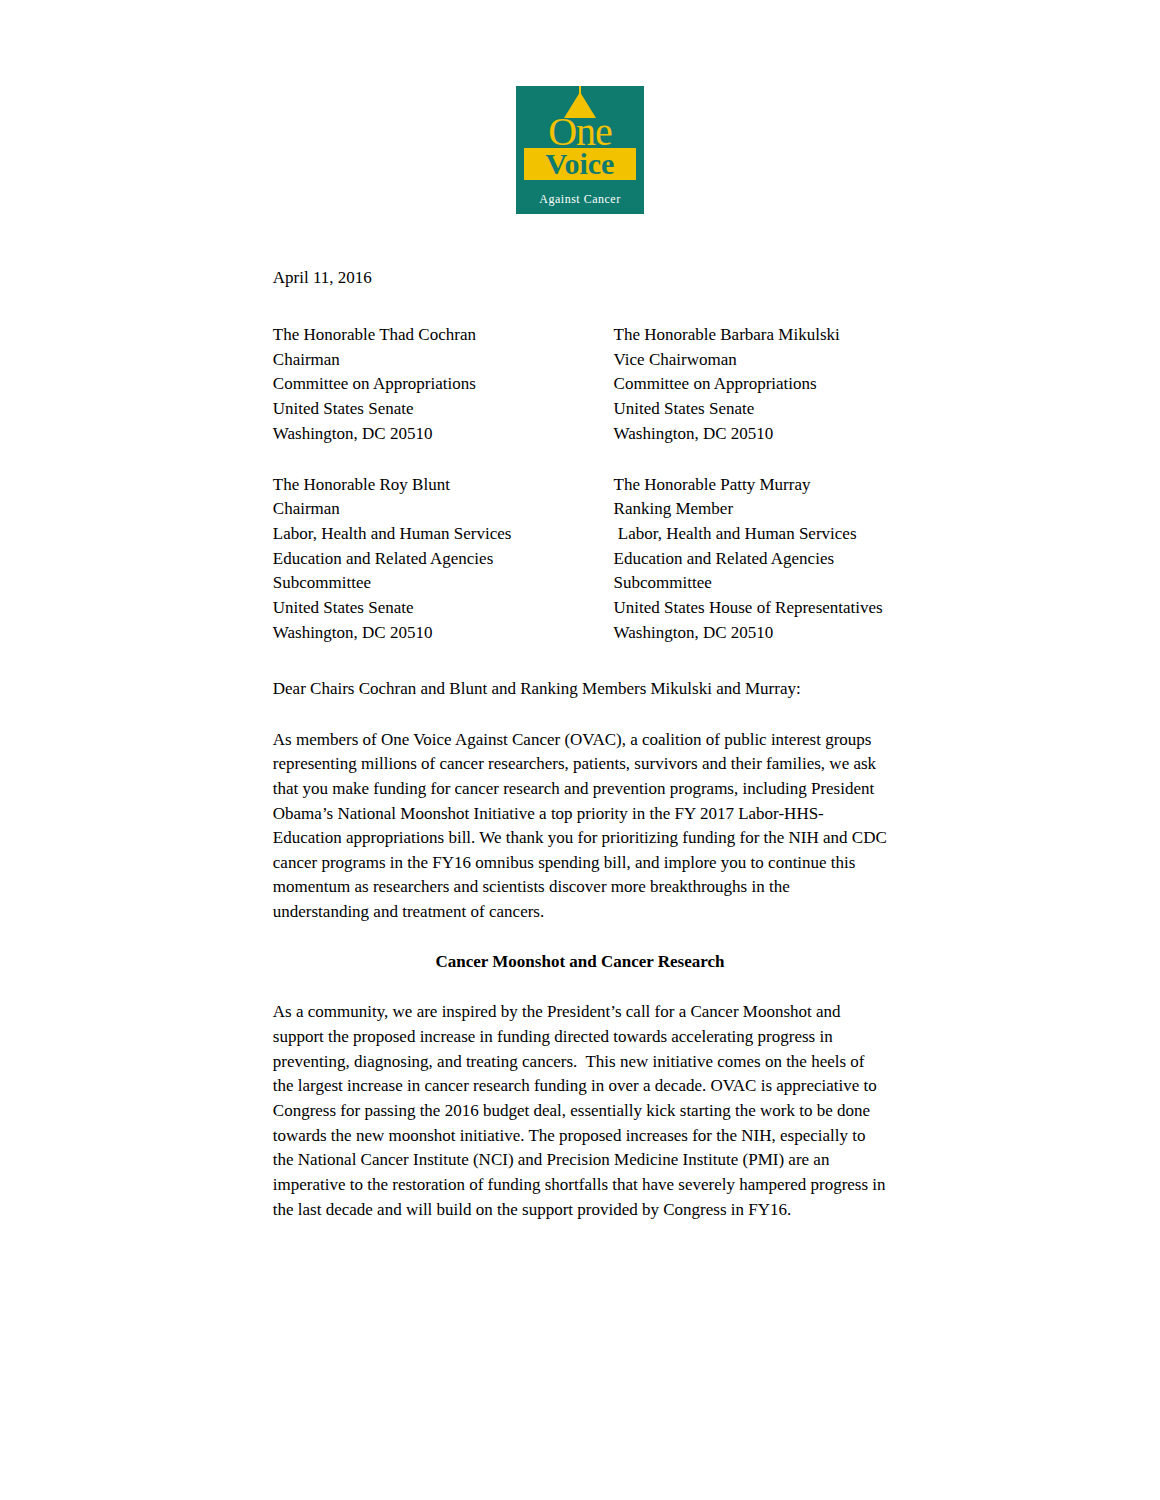One Voice Against Cancer
April 11, 2016
| The Honorable Thad Cochran Chairman Committee on Appropriations United States Senate Washington, DC 20510 | The Honorable Barbara Mikulski Vice Chairwoman Committee on Appropriations United States Senate Washington, DC 20510 |
| The Honorable Roy Blunt Chairman Labor, Health and Human Services Education and Related Agencies Subcommittee United States Senate Washington, DC 20510 | The Honorable Patty Murray Ranking Member Labor, Health and Human Services Education and Related Agencies Subcommittee United States House of Representatives Washington, DC 20510 |
Dear Chairs Cochran and Blunt and Ranking Members Mikulski and Murray:
As members of One Voice Against Cancer (OVAC), a coalition of public interest groups representing millions of cancer researchers, patients, survivors and their families, we ask that you make funding for cancer research and prevention programs, including President Obama’s National Moonshot Initiative a top priority in the FY 2017 Labor-HHS-Education appropriations bill. We thank you for prioritizing funding for the NIH and CDC cancer programs in the FY16 omnibus spending bill, and implore you to continue this momentum as researchers and scientists discover more breakthroughs in the understanding and treatment of cancers.
Cancer Moonshot and Cancer Research
As a community, we are inspired by the President’s call for a Cancer Moonshot and support the proposed increase in funding directed towards accelerating progress in preventing, diagnosing, and treating cancers. This new initiative comes on the heels of the largest increase in cancer research funding in over a decade. OVAC is appreciative to Congress for passing the 2016 budget deal, essentially kick starting the work to be done towards the new moonshot initiative. The proposed increases for the NIH, especially to the National Cancer Institute (NCI) and Precision Medicine Institute (PMI) are an imperative to the restoration of funding shortfalls that have severely hampered progress in the last decade and will build on the support provided by Congress in FY16.